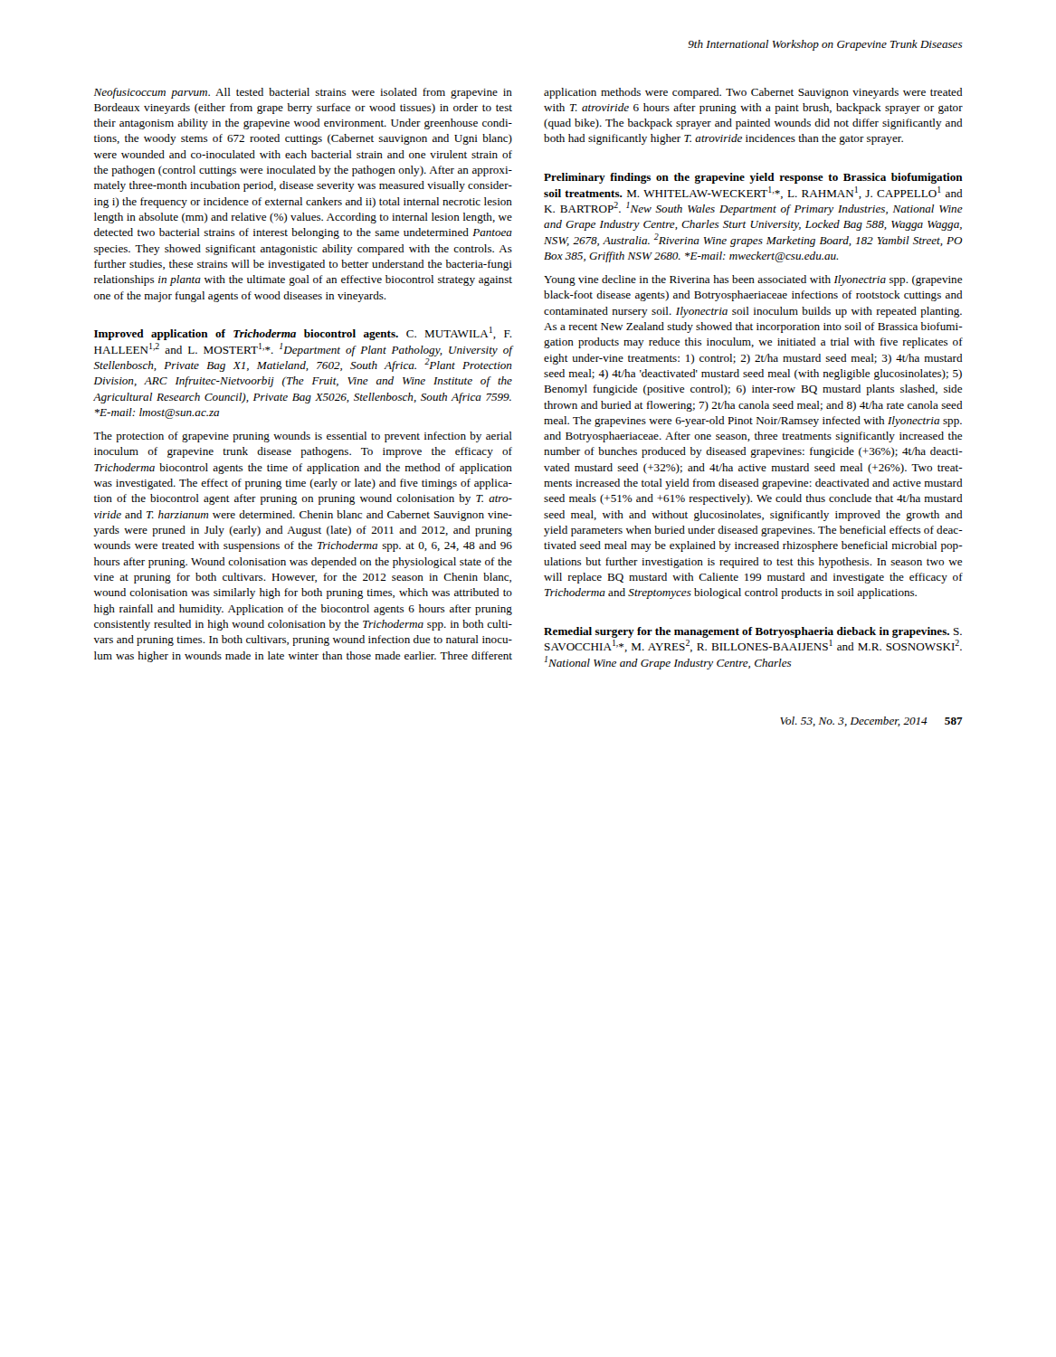9th International Workshop on Grapevine Trunk Diseases
Neofusicoccum parvum. All tested bacterial strains were isolated from grapevine in Bordeaux vineyards (either from grape berry surface or wood tissues) in order to test their antagonism ability in the grapevine wood environment. Under greenhouse conditions, the woody stems of 672 rooted cuttings (Cabernet sauvignon and Ugni blanc) were wounded and co-inoculated with each bacterial strain and one virulent strain of the pathogen (control cuttings were inoculated by the pathogen only). After an approximately three-month incubation period, disease severity was measured visually considering i) the frequency or incidence of external cankers and ii) total internal necrotic lesion length in absolute (mm) and relative (%) values. According to internal lesion length, we detected two bacterial strains of interest belonging to the same undetermined Pantoea species. They showed significant antagonistic ability compared with the controls. As further studies, these strains will be investigated to better understand the bacteria-fungi relationships in planta with the ultimate goal of an effective biocontrol strategy against one of the major fungal agents of wood diseases in vineyards.
Improved application of Trichoderma biocontrol agents. C. MUTAWILA1, F. HALLEEN1,2 and L. MOSTERT1,*. 1Department of Plant Pathology, University of Stellenbosch, Private Bag X1, Matieland, 7602, South Africa. 2Plant Protection Division, ARC Infruitec-Nietvoorbij (The Fruit, Vine and Wine Institute of the Agricultural Research Council), Private Bag X5026, Stellenbosch, South Africa 7599. *E-mail: lmost@sun.ac.za
The protection of grapevine pruning wounds is essential to prevent infection by aerial inoculum of grapevine trunk disease pathogens. To improve the efficacy of Trichoderma biocontrol agents the time of application and the method of application was investigated. The effect of pruning time (early or late) and five timings of application of the biocontrol agent after pruning on pruning wound colonisation by T. atroviride and T. harzianum were determined. Chenin blanc and Cabernet Sauvignon vineyards were pruned in July (early) and August (late) of 2011 and 2012, and pruning wounds were treated with suspensions of the Trichoderma spp. at 0, 6, 24, 48 and 96 hours after pruning. Wound colonisation was depended on the physiological state of the vine at pruning for both cultivars. However, for the 2012 season in Chenin blanc, wound colonisation was similarly high for both pruning times, which was attributed to high rainfall and humidity. Application of the biocontrol agents 6 hours after pruning consistently resulted in high wound colonisation by the Trichoderma spp. in both cultivars and pruning times. In both cultivars, pruning wound infection due to natural inoculum was higher in wounds made in late winter than those made earlier. Three different application methods were compared. Two Cabernet Sauvignon vineyards were treated with T. atroviride 6 hours after pruning with a paint brush, backpack sprayer or gator (quad bike). The backpack sprayer and painted wounds did not differ significantly and both had significantly higher T. atroviride incidences than the gator sprayer.
Preliminary findings on the grapevine yield response to Brassica biofumigation soil treatments. M. WHITELAW-WECKERT1,*, L. RAHMAN1, J. CAPPELLO1 and K. BARTROP2. 1New South Wales Department of Primary Industries, National Wine and Grape Industry Centre, Charles Sturt University, Locked Bag 588, Wagga Wagga, NSW, 2678, Australia. 2Riverina Wine grapes Marketing Board, 182 Yambil Street, PO Box 385, Griffith NSW 2680. *E-mail: mweckert@csu.edu.au.
Young vine decline in the Riverina has been associated with Ilyonectria spp. (grapevine black-foot disease agents) and Botryosphaeriaceae infections of rootstock cuttings and contaminated nursery soil. Ilyonectria soil inoculum builds up with repeated planting. As a recent New Zealand study showed that incorporation into soil of Brassica biofumigation products may reduce this inoculum, we initiated a trial with five replicates of eight under-vine treatments: 1) control; 2) 2t/ha mustard seed meal; 3) 4t/ha mustard seed meal; 4) 4t/ha 'deactivated' mustard seed meal (with negligible glucosinolates); 5) Benomyl fungicide (positive control); 6) inter-row BQ mustard plants slashed, side thrown and buried at flowering; 7) 2t/ha canola seed meal; and 8) 4t/ha rate canola seed meal. The grapevines were 6-year-old Pinot Noir/Ramsey infected with Ilyonectria spp. and Botryosphaeriaceae. After one season, three treatments significantly increased the number of bunches produced by diseased grapevines: fungicide (+36%); 4t/ha deactivated mustard seed (+32%); and 4t/ha active mustard seed meal (+26%). Two treatments increased the total yield from diseased grapevine: deactivated and active mustard seed meals (+51% and +61% respectively). We could thus conclude that 4t/ha mustard seed meal, with and without glucosinolates, significantly improved the growth and yield parameters when buried under diseased grapevines. The beneficial effects of deactivated seed meal may be explained by increased rhizosphere beneficial microbial populations but further investigation is required to test this hypothesis. In season two we will replace BQ mustard with Caliente 199 mustard and investigate the efficacy of Trichoderma and Streptomyces biological control products in soil applications.
Remedial surgery for the management of Botryosphaeria dieback in grapevines. S. SAVOCCHIA1,*, M. AYRES2, R. BILLONES-BAAIJENS1 and M.R. SOSNOWSKI2. 1National Wine and Grape Industry Centre, Charles
Vol. 53, No. 3, December, 2014 587